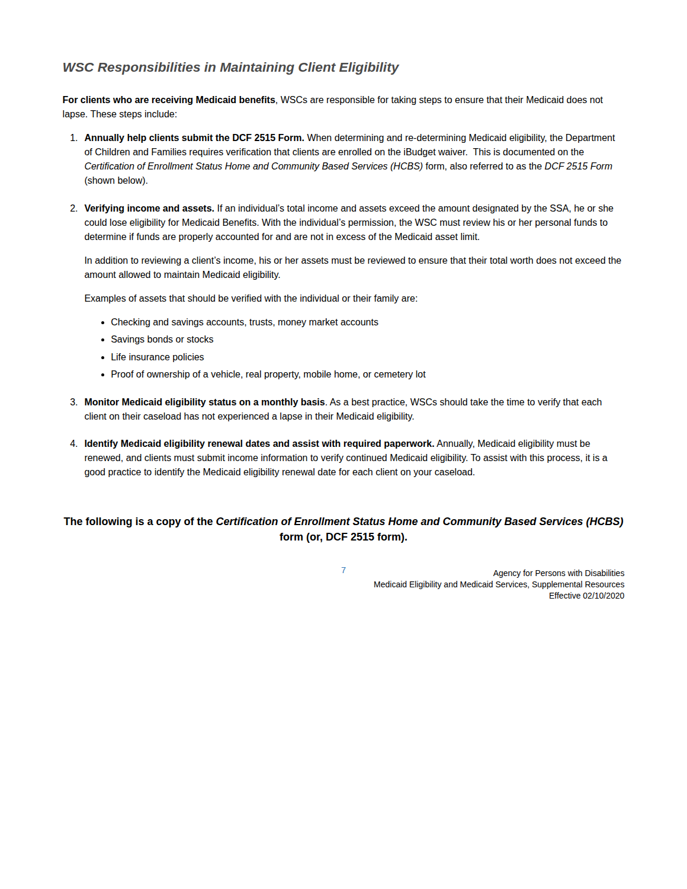WSC Responsibilities in Maintaining Client Eligibility
For clients who are receiving Medicaid benefits, WSCs are responsible for taking steps to ensure that their Medicaid does not lapse. These steps include:
Annually help clients submit the DCF 2515 Form. When determining and re-determining Medicaid eligibility, the Department of Children and Families requires verification that clients are enrolled on the iBudget waiver. This is documented on the Certification of Enrollment Status Home and Community Based Services (HCBS) form, also referred to as the DCF 2515 Form (shown below).
Verifying income and assets. If an individual’s total income and assets exceed the amount designated by the SSA, he or she could lose eligibility for Medicaid Benefits. With the individual’s permission, the WSC must review his or her personal funds to determine if funds are properly accounted for and are not in excess of the Medicaid asset limit.
In addition to reviewing a client’s income, his or her assets must be reviewed to ensure that their total worth does not exceed the amount allowed to maintain Medicaid eligibility.
Examples of assets that should be verified with the individual or their family are:
Checking and savings accounts, trusts, money market accounts
Savings bonds or stocks
Life insurance policies
Proof of ownership of a vehicle, real property, mobile home, or cemetery lot
Monitor Medicaid eligibility status on a monthly basis. As a best practice, WSCs should take the time to verify that each client on their caseload has not experienced a lapse in their Medicaid eligibility.
Identify Medicaid eligibility renewal dates and assist with required paperwork. Annually, Medicaid eligibility must be renewed, and clients must submit income information to verify continued Medicaid eligibility. To assist with this process, it is a good practice to identify the Medicaid eligibility renewal date for each client on your caseload.
The following is a copy of the Certification of Enrollment Status Home and Community Based Services (HCBS) form (or, DCF 2515 form).
7
Agency for Persons with Disabilities
Medicaid Eligibility and Medicaid Services, Supplemental Resources
Effective 02/10/2020